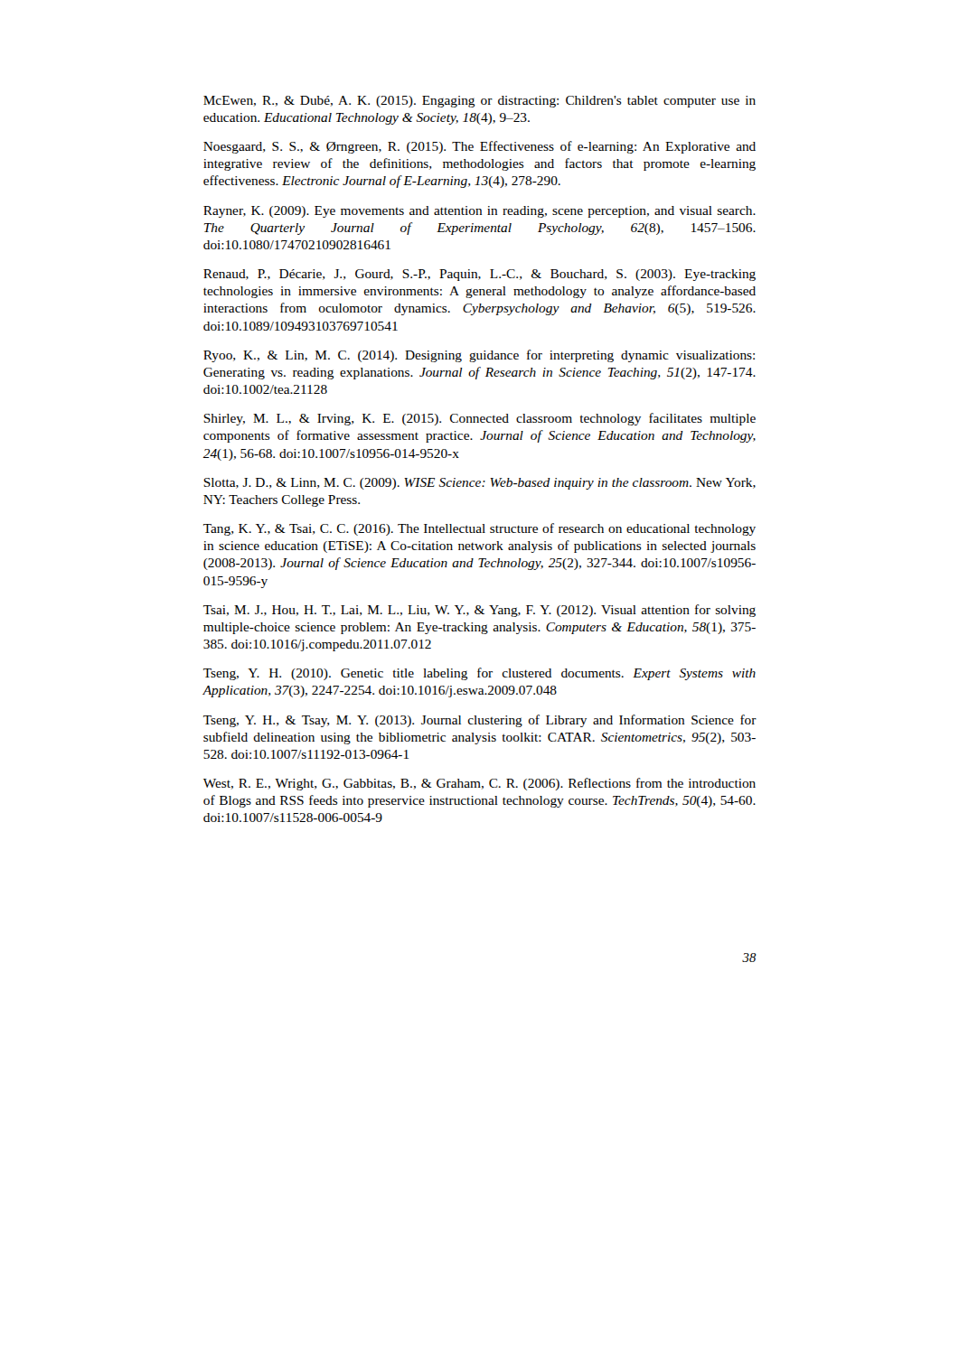McEwen, R., & Dubé, A. K. (2015). Engaging or distracting: Children's tablet computer use in education. Educational Technology & Society, 18(4), 9–23.
Noesgaard, S. S., & Ørngreen, R. (2015). The Effectiveness of e-learning: An Explorative and integrative review of the definitions, methodologies and factors that promote e-learning effectiveness. Electronic Journal of E-Learning, 13(4), 278-290.
Rayner, K. (2009). Eye movements and attention in reading, scene perception, and visual search. The Quarterly Journal of Experimental Psychology, 62(8), 1457–1506. doi:10.1080/17470210902816461
Renaud, P., Décarie, J., Gourd, S.-P., Paquin, L.-C., & Bouchard, S. (2003). Eye-tracking technologies in immersive environments: A general methodology to analyze affordance-based interactions from oculomotor dynamics. Cyberpsychology and Behavior, 6(5), 519-526. doi:10.1089/109493103769710541
Ryoo, K., & Lin, M. C. (2014). Designing guidance for interpreting dynamic visualizations: Generating vs. reading explanations. Journal of Research in Science Teaching, 51(2), 147-174. doi:10.1002/tea.21128
Shirley, M. L., & Irving, K. E. (2015). Connected classroom technology facilitates multiple components of formative assessment practice. Journal of Science Education and Technology, 24(1), 56-68. doi:10.1007/s10956-014-9520-x
Slotta, J. D., & Linn, M. C. (2009). WISE Science: Web-based inquiry in the classroom. New York, NY: Teachers College Press.
Tang, K. Y., & Tsai, C. C. (2016). The Intellectual structure of research on educational technology in science education (ETiSE): A Co-citation network analysis of publications in selected journals (2008-2013). Journal of Science Education and Technology, 25(2), 327-344. doi:10.1007/s10956-015-9596-y
Tsai, M. J., Hou, H. T., Lai, M. L., Liu, W. Y., & Yang, F. Y. (2012). Visual attention for solving multiple-choice science problem: An Eye-tracking analysis. Computers & Education, 58(1), 375-385. doi:10.1016/j.compedu.2011.07.012
Tseng, Y. H. (2010). Genetic title labeling for clustered documents. Expert Systems with Application, 37(3), 2247-2254. doi:10.1016/j.eswa.2009.07.048
Tseng, Y. H., & Tsay, M. Y. (2013). Journal clustering of Library and Information Science for subfield delineation using the bibliometric analysis toolkit: CATAR. Scientometrics, 95(2), 503-528. doi:10.1007/s11192-013-0964-1
West, R. E., Wright, G., Gabbitas, B., & Graham, C. R. (2006). Reflections from the introduction of Blogs and RSS feeds into preservice instructional technology course. TechTrends, 50(4), 54-60. doi:10.1007/s11528-006-0054-9
38